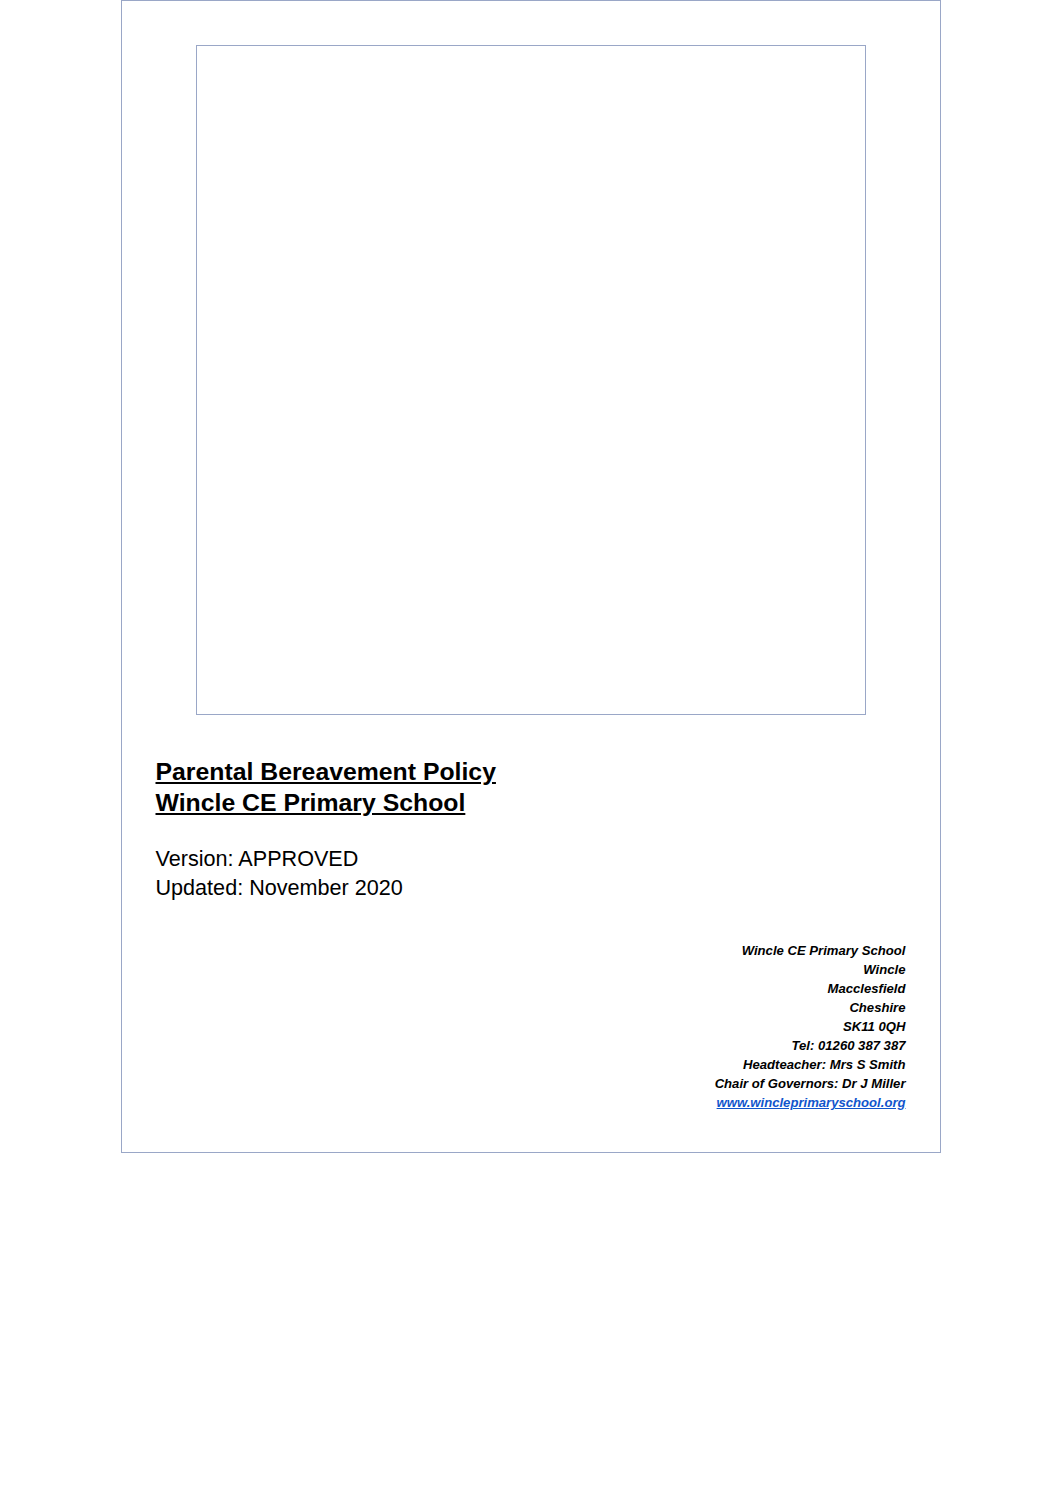Wincle CE Primary School building
Parental Bereavement Policy Wincle CE Primary School
Version: APPROVED
Updated: November 2020
Wincle CE Primary School
Wincle
Macclesfield
Cheshire
SK11 0QH
Tel: 01260 387 387
Headteacher: Mrs S Smith
Chair of Governors: Dr J Miller
www.wincleprimaryschool.org